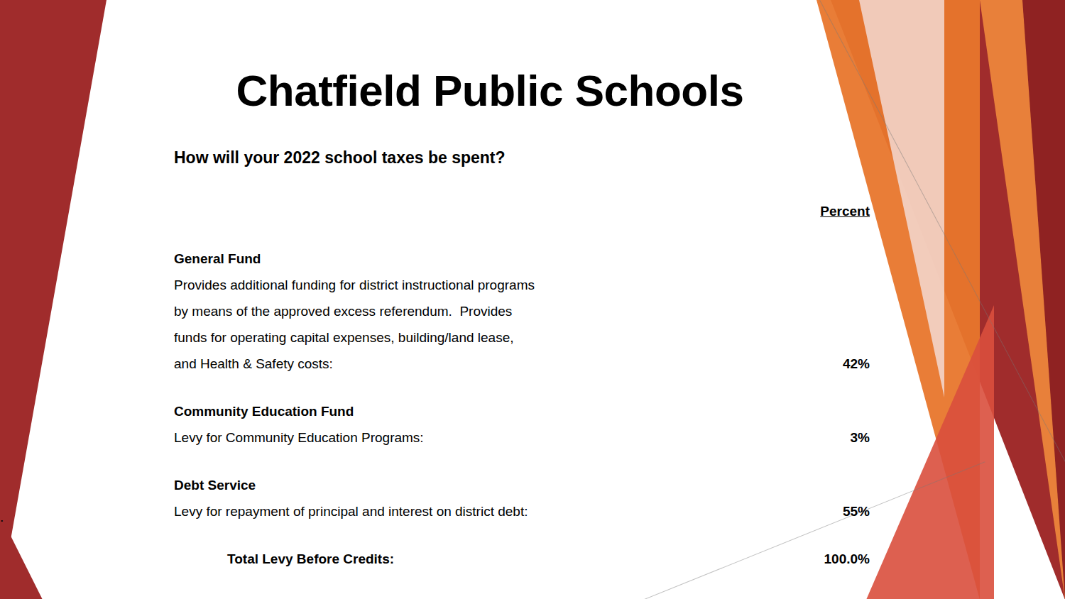.
Chatfield Public Schools
How will your 2022 school taxes be spent?
| | Percent |
| General Fund | |
| Provides additional funding for district instructional programs | |
| by means of the approved excess referendum. Provides | |
| funds for operating capital expenses, building/land lease, | |
| and Health & Safety costs: | 42% |
| Community Education Fund | |
| Levy for Community Education Programs: | 3% |
| Debt Service | |
| Levy for repayment of principal and interest on district debt: | 55% |
| Total Levy Before Credits: | 100.0% |